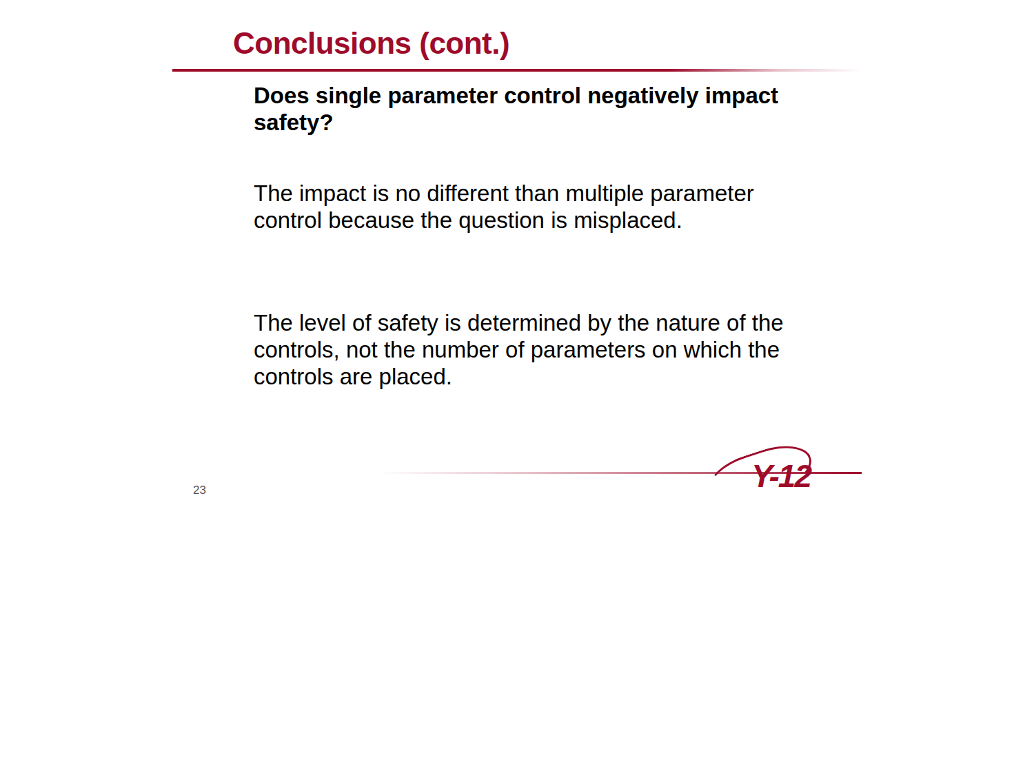Conclusions (cont.)
Does single parameter control negatively impact safety?
The impact is no different than multiple parameter control because the question is misplaced.
The level of safety is determined by the nature of the controls, not the number of parameters on which the controls are placed.
23
Y-12